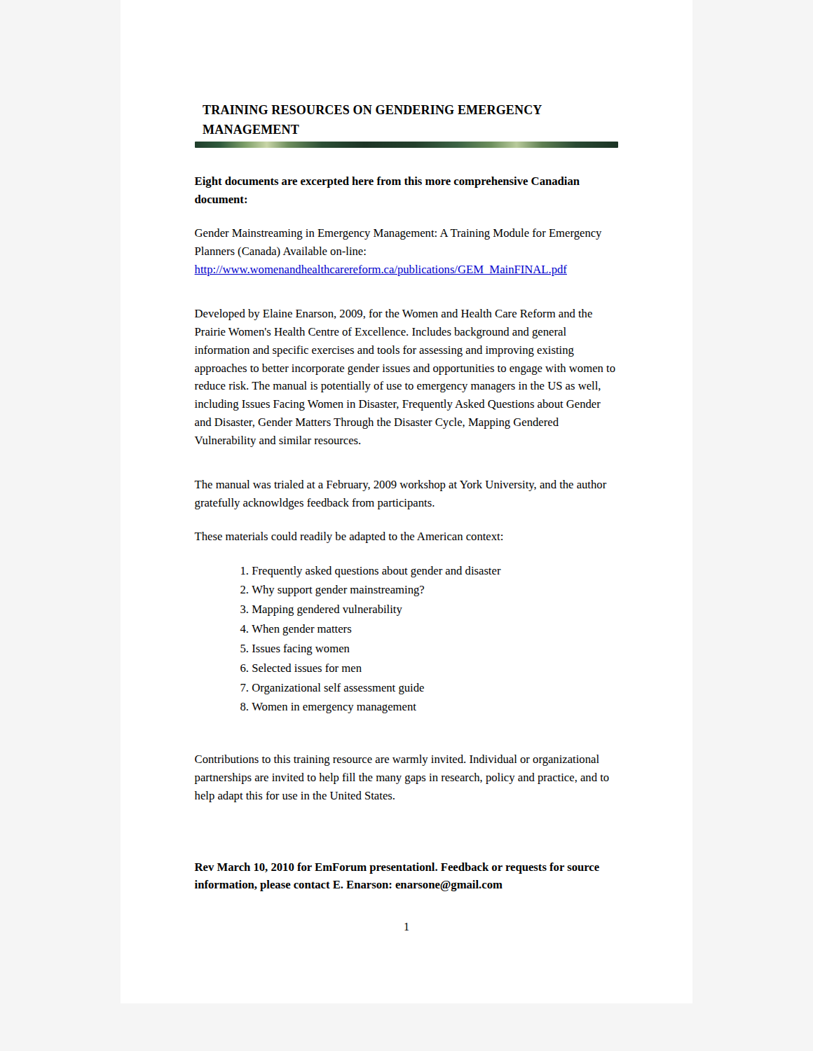Training Resources on Gendering Emergency Management
Eight documents are excerpted here from this more comprehensive Canadian document:
Gender Mainstreaming in Emergency Management: A Training Module for Emergency Planners (Canada) Available on-line:
http://www.womenandhealthcarereform.ca/publications/GEM_MainFINAL.pdf
Developed by Elaine Enarson, 2009, for the Women and Health Care Reform and the Prairie Women's Health Centre of Excellence. Includes background and general information and specific exercises and tools for assessing and improving existing approaches to better incorporate gender issues and opportunities to engage with women to reduce risk. The manual is potentially of use to emergency managers in the US as well, including Issues Facing Women in Disaster, Frequently Asked Questions about Gender and Disaster, Gender Matters Through the Disaster Cycle, Mapping Gendered Vulnerability and similar resources.
The manual was trialed at a February, 2009 workshop at York University, and the author gratefully acknowldges feedback from participants.
These materials could readily be adapted to the American context:
Frequently asked questions about gender and disaster
Why support gender mainstreaming?
Mapping gendered vulnerability
When gender matters
Issues facing women
Selected issues for men
Organizational self assessment guide
Women in emergency management
Contributions to this training resource are warmly invited. Individual or organizational partnerships are invited to help fill the many gaps in research, policy and practice, and to help adapt this for use in the United States.
Rev March 10, 2010 for EmForum presentationl. Feedback or requests for source information, please contact E. Enarson: enarsone@gmail.com
1